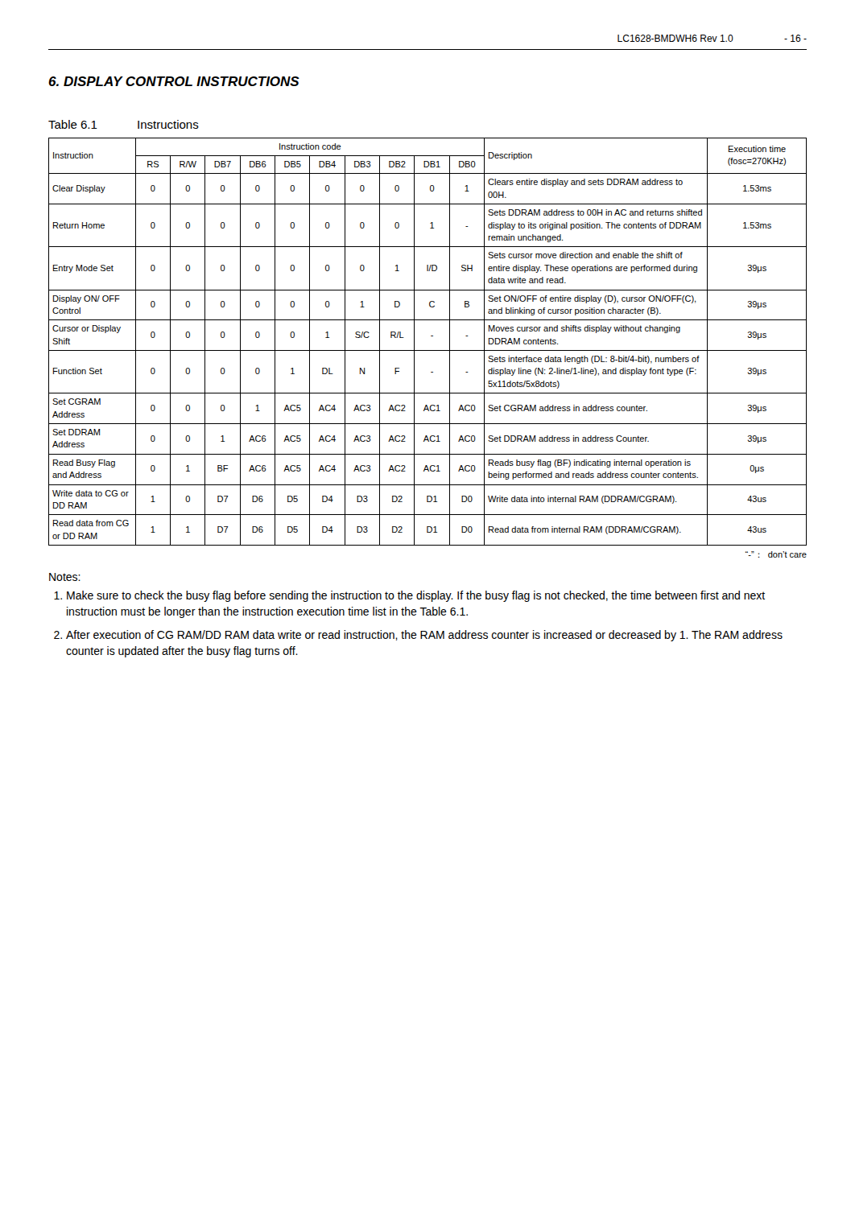LC1628-BMDWH6 Rev 1.0 - 16 -
6. DISPLAY CONTROL INSTRUCTIONS
Table 6.1 Instructions
| Instruction | Instruction code | Description | Execution time (fosc=270KHz) |
| --- | --- | --- | --- |
| RS | R/W | DB7 | DB6 | DB5 | DB4 | DB3 | DB2 | DB1 | DB0 |
| Clear Display | 0 | 0 | 0 | 0 | 0 | 0 | 0 | 0 | 0 | 1 | Clears entire display and sets DDRAM address to 00H. | 1.53ms |
| Return Home | 0 | 0 | 0 | 0 | 0 | 0 | 0 | 0 | 1 | - | Sets DDRAM address to 00H in AC and returns shifted display to its original position. The contents of DDRAM remain unchanged. | 1.53ms |
| Entry Mode Set | 0 | 0 | 0 | 0 | 0 | 0 | 0 | 1 | I/D | SH | Sets cursor move direction and enable the shift of entire display. These operations are performed during data write and read. | 39μs |
| Display ON/ OFF Control | 0 | 0 | 0 | 0 | 0 | 0 | 1 | D | C | B | Set ON/OFF of entire display (D), cursor ON/OFF(C), and blinking of cursor position character (B). | 39μs |
| Cursor or Display Shift | 0 | 0 | 0 | 0 | 0 | 1 | S/C | R/L | - | - | Moves cursor and shifts display without changing DDRAM contents. | 39μs |
| Function Set | 0 | 0 | 0 | 0 | 1 | DL | N | F | - | - | Sets interface data length (DL: 8-bit/4-bit), numbers of display line (N: 2-line/1-line), and display font type (F: 5x11dots/5x8dots) | 39μs |
| Set CGRAM Address | 0 | 0 | 0 | 1 | AC5 | AC4 | AC3 | AC2 | AC1 | AC0 | Set CGRAM address in address counter. | 39μs |
| Set DDRAM Address | 0 | 0 | 1 | AC6 | AC5 | AC4 | AC3 | AC2 | AC1 | AC0 | Set DDRAM address in address Counter. | 39μs |
| Read Busy Flag and Address | 0 | 1 | BF | AC6 | AC5 | AC4 | AC3 | AC2 | AC1 | AC0 | Reads busy flag (BF) indicating internal operation is being performed and reads address counter contents. | 0μs |
| Write data to CG or DD RAM | 1 | 0 | D7 | D6 | D5 | D4 | D3 | D2 | D1 | D0 | Write data into internal RAM (DDRAM/CGRAM). | 43us |
| Read data from CG or DD RAM | 1 | 1 | D7 | D6 | D5 | D4 | D3 | D2 | D1 | D0 | Read data from internal RAM (DDRAM/CGRAM). | 43us |
“-”： don’t care
Notes:
Make sure to check the busy flag before sending the instruction to the display. If the busy flag is not checked, the time between first and next instruction must be longer than the instruction execution time list in the Table 6.1.
After execution of CG RAM/DD RAM data write or read instruction, the RAM address counter is increased or decreased by 1. The RAM address counter is updated after the busy flag turns off.